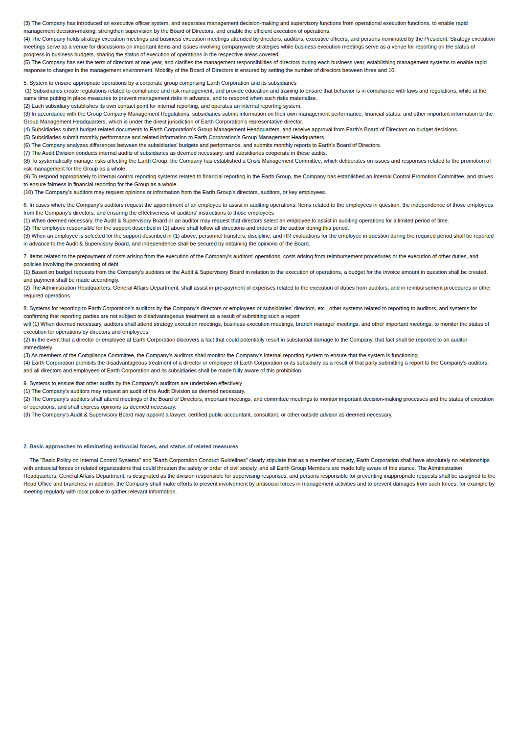(3) The Company has introduced an executive officer system, and separates management decision-making and supervisory functions from operational execution functions, to enable rapid management decision-making, strengthen supervision by the Board of Directors, and enable the efficient execution of operations.
(4) The Company holds strategy execution meetings and business execution meetings attended by directors, auditors, executive officers, and persons nominated by the President. Strategy execution meetings serve as a venue for discussions on important items and issues involving companywide strategies while business execution meetings serve as a venue for reporting on the status of progress in business budgets, sharing the status of execution of operations in the respective areas covered.
(5) The Company has set the term of directors at one year, and clarifies the management responsibilities of directors during each business year, establishing management systems to enable rapid response to changes in the management environment. Mobility of the Board of Directors is ensured by setting the number of directors between three and 10.
5. System to ensure appropriate operations by a corporate group comprising Earth Corporation and its subsidiaries
(1) Subsidiaries create regulations related to compliance and risk management, and provide education and training to ensure that behavior is in compliance with laws and regulations, while at the same time putting in place measures to prevent management risks in advance, and to respond when such risks materialize.
(2) Each subsidiary establishes its own contact point for internal reporting, and operates an internal reporting system.
(3) In accordance with the Group Company Management Regulations, subsidiaries submit information on their own management performance, financial status, and other important information to the Group Management Headquarters, which is under the direct jurisdiction of Earth Corporation's representative director.
(4) Subsidiaries submit budget-related documents to Earth Corporation's Group Management Headquarters, and receive approval from Earth's Board of Directors on budget decisions.
(5) Subsidiaries submit monthly performance and related information to Earth Corporation's Group Management Headquarters.
(6) The Company analyzes differences between the subsidiaries' budgets and performance, and submits monthly reports to Earth's Board of Directors.
(7) The Audit Division conducts internal audits of subsidiaries as deemed necessary, and subsidiaries cooperate in these audits.
(8) To systematically manage risks affecting the Earth Group, the Company has established a Crisis Management Committee, which deliberates on issues and responses related to the promotion of risk management for the Group as a whole.
(9) To respond appropriately to internal control reporting systems related to financial reporting in the Earth Group, the Company has established an Internal Control Promotion Committee, and strives to ensure fairness in financial reporting for the Group as a whole.
(10) The Company's auditors may request opinions or information from the Earth Group's directors, auditors, or key employees.
6. In cases where the Company's auditors request the appointment of an employee to assist in auditing operations: Items related to the employees in question, the independence of those employees from the Company's directors, and ensuring the effectiveness of auditors' instructions to those employees
(1) When deemed necessary, the Audit & Supervisory Board or an auditor may request that directors select an employee to assist in auditing operations for a limited period of time.
(2) The employee responsible for the support described in (1) above shall follow all directions and orders of the auditor during this period.
(3) When an employee is selected for the support described in (1) above, personnel transfers, discipline, and HR evaluations for the employee in question during the required period shall be reported in advance to the Audit & Supervisory Board, and independence shall be secured by obtaining the opinions of the Board.
7. Items related to the prepayment of costs arising from the execution of the Company's auditors' operations, costs arising from reimbursement procedures or the execution of other duties, and policies involving the processing of debt
(1) Based on budget requests from the Company's auditors or the Audit & Supervisory Board in relation to the execution of operations, a budget for the invoice amount in question shall be created, and payment shall be made accordingly.
(2) The Administration Headquarters, General Affairs Department, shall assist in pre-payment of expenses related to the execution of duties from auditors, and in reimbursement procedures or other required operations.
8. Systems for reporting to Earth Corporation's auditors by the Company's directors or employees or subsidiaries' directors, etc., other systems related to reporting to auditors, and systems for confirming that reporting parties are not subject to disadvantageous treatment as a result of submitting such a report
will (1) When deemed necessary, auditors shall attend strategy execution meetings, business execution meetings, branch manager meetings, and other important meetings, to monitor the status of execution for operations by directors and employees.
(2) In the event that a director or employee at Earth Corporation discovers a fact that could potentially result in substantial damage to the Company, that fact shall be reported to an auditor immediately.
(3) As members of the Compliance Committee, the Company's auditors shall monitor the Company's internal reporting system to ensure that the system is functioning.
(4) Earth Corporation prohibits the disadvantageous treatment of a director or employee of Earth Corporation or its subsidiary as a result of that party submitting a report to the Company's auditors, and all directors and employees of Earth Corporation and its subsidiaries shall be made fully aware of this prohibition.
9. Systems to ensure that other audits by the Company's auditors are undertaken effectively
(1) The Company's auditors may request an audit of the Audit Division as deemed necessary.
(2) The Company's auditors shall attend meetings of the Board of Directors, important meetings, and committee meetings to monitor important decision-making processes and the status of execution of operations, and shall express opinions as deemed necessary.
(3) The Company's Audit & Supervisory Board may appoint a lawyer, certified public accountant, consultant, or other outside advisor as deemed necessary.
2. Basic approaches to eliminating antisocial forces, and status of related measures
The "Basic Policy on Internal Control Systems" and "Earth Corporation Conduct Guidelines" clearly stipulate that as a member of society, Earth Corporation shall have absolutely no relationships with antisocial forces or related organizations that could threaten the safety or order of civil society, and all Earth Group Members are made fully aware of this stance. The Administration Headquarters, General Affairs Department, is designated as the division responsible for supervising responses, and persons responsible for preventing inappropriate requests shall be assigned to the Head Office and branches; in addition, the Company shall make efforts to prevent involvement by antisocial forces in management activities and to prevent damages from such forces, for example by meeting regularly with local police to gather relevant information.